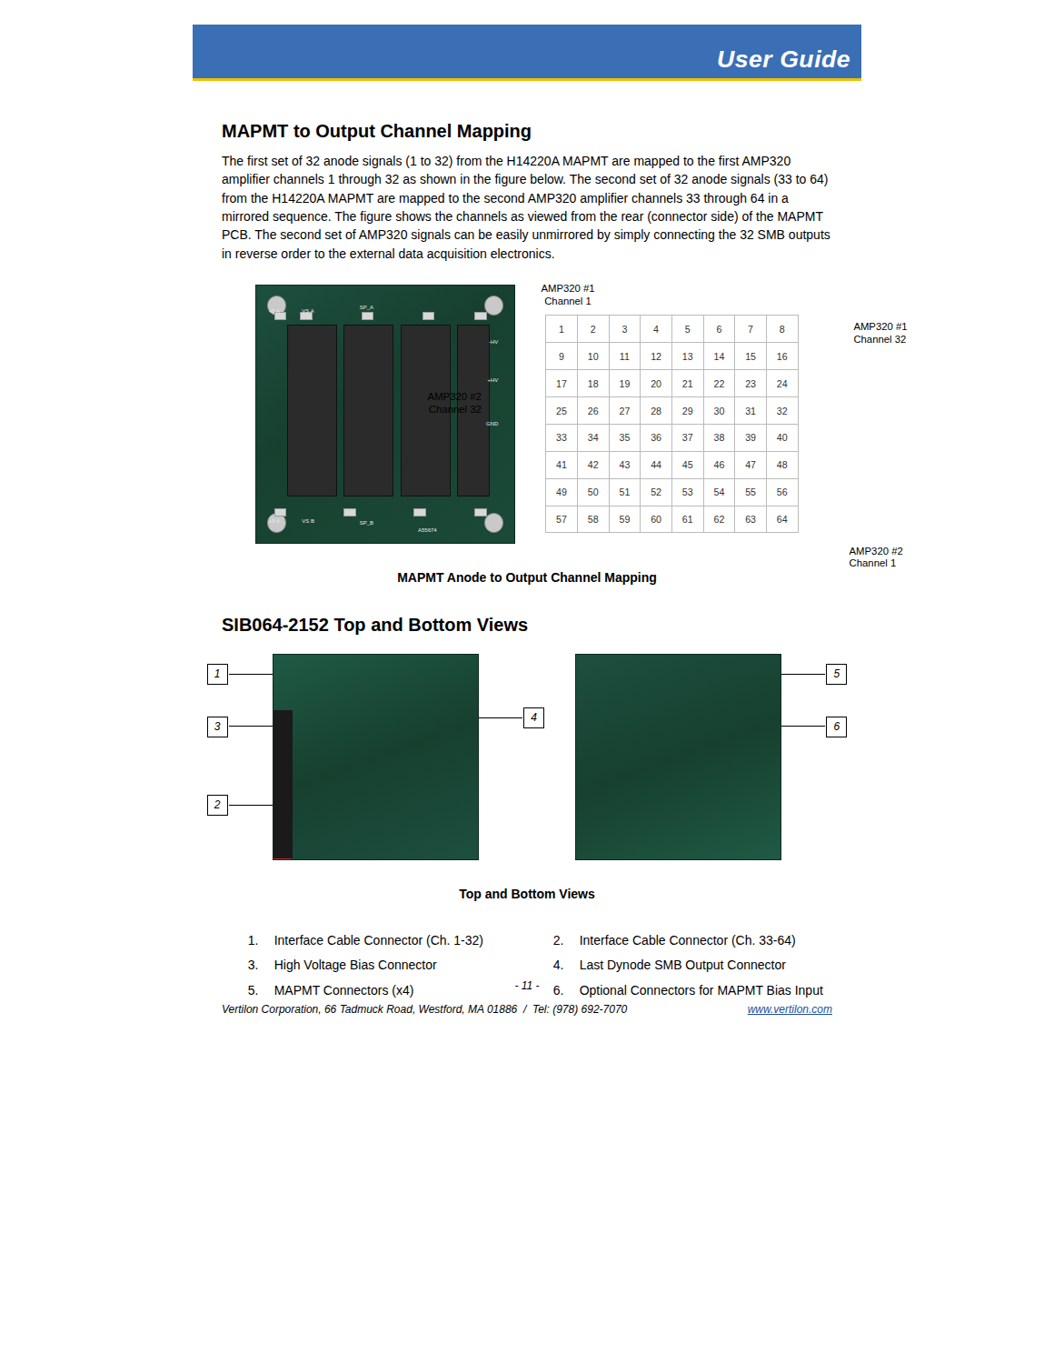User Guide
MAPMT to Output Channel Mapping
The first set of 32 anode signals (1 to 32) from the H14220A MAPMT are mapped to the first AMP320 amplifier channels 1 through 32 as shown in the figure below. The second set of 32 anode signals (33 to 64) from the H14220A MAPMT are mapped to the second AMP320 amplifier channels 33 through 64 in a mirrored sequence. The figure shows the channels as viewed from the rear (connector side) of the MAPMT PCB. The second set of AMP320 signals can be easily unmirrored by simply connecting the 32 SMB outputs in reverse order to the external data acquisition electronics.
+5 A
VS A
SP_A
-HV
+HV
GND
+5 A
VS B
SP_B
A55674
AMP320 #1
Channel 1
AMP320 #1
Channel 32
AMP320 #2
Channel 32
AMP320 #2
Channel 1
| 1 | 2 | 3 | 4 | 5 | 6 | 7 | 8 |
| 9 | 10 | 11 | 12 | 13 | 14 | 15 | 16 |
| 17 | 18 | 19 | 20 | 21 | 22 | 23 | 24 |
| 25 | 26 | 27 | 28 | 29 | 30 | 31 | 32 |
| 33 | 34 | 35 | 36 | 37 | 38 | 39 | 40 |
| 41 | 42 | 43 | 44 | 45 | 46 | 47 | 48 |
| 49 | 50 | 51 | 52 | 53 | 54 | 55 | 56 |
| 57 | 58 | 59 | 60 | 61 | 62 | 63 | 64 |
MAPMT Anode to Output Channel Mapping
SIB064-2152 Top and Bottom Views
1
3
2
4
5
6
+5 A
SP_A
+5 A
SP_B
-HV
GND
Top and Bottom Views
| 1. | Interface Cable Connector (Ch. 1-32) | 2. | Interface Cable Connector (Ch. 33-64) |
| 3. | High Voltage Bias Connector | 4. | Last Dynode SMB Output Connector |
| 5. | MAPMT Connectors (x4) | 6. | Optional Connectors for MAPMT Bias Input |
- 11 -
Vertilon Corporation, 66 Tadmuck Road, Westford, MA 01886 / Tel: (978) 692-7070 www.vertilon.com